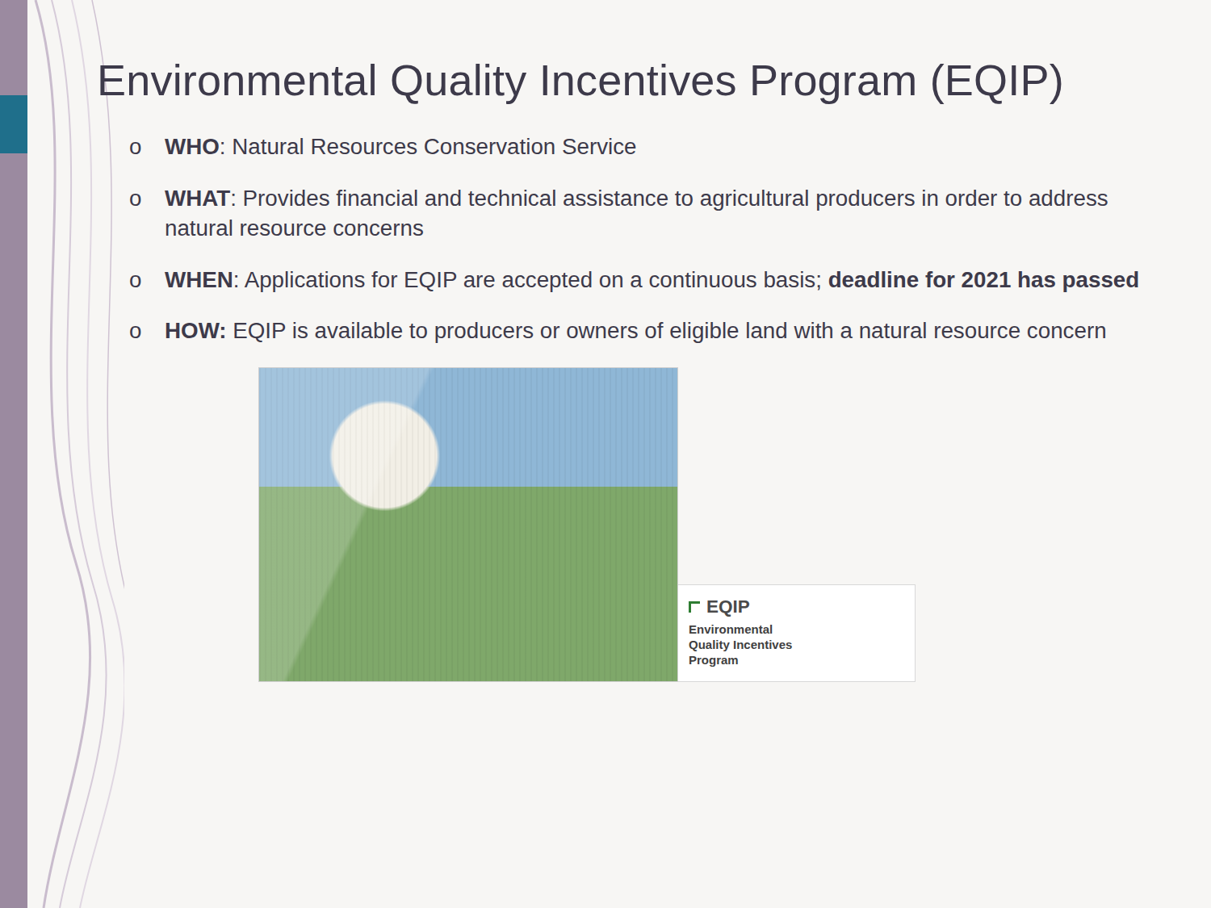Environmental Quality Incentives Program (EQIP)
WHO: Natural Resources Conservation Service
WHAT: Provides financial and technical assistance to agricultural producers in order to address natural resource concerns
WHEN: Applications for EQIP are accepted on a continuous basis; deadline for 2021 has passed
HOW: EQIP is available to producers or owners of eligible land with a natural resource concern
EQIP
Environmental
Quality Incentives
Program